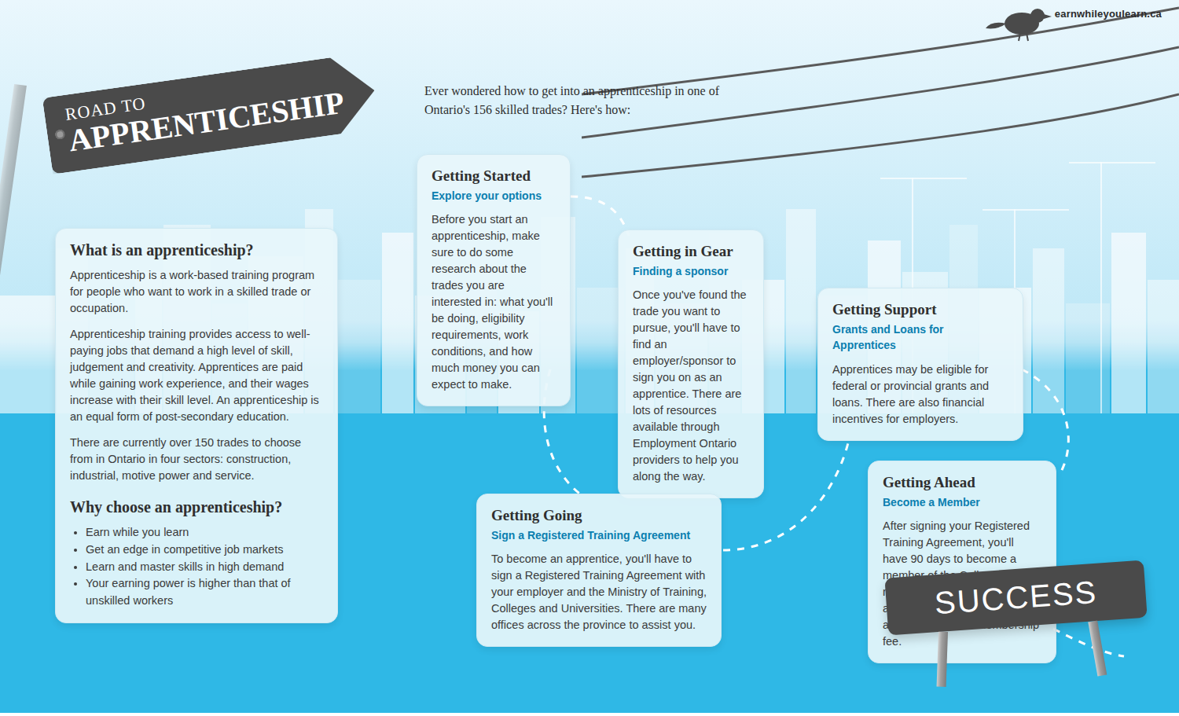earnwhileyoulearn.ca
ROAD TO APPRENTICESHIP
Ever wondered how to get into an apprenticeship in one of Ontario's 156 skilled trades? Here's how:
What is an apprenticeship?
Apprenticeship is a work-based training program for people who want to work in a skilled trade or occupation.
Apprenticeship training provides access to well-paying jobs that demand a high level of skill, judgement and creativity. Apprentices are paid while gaining work experience, and their wages increase with their skill level. An apprenticeship is an equal form of post-secondary education.
There are currently over 150 trades to choose from in Ontario in four sectors: construction, industrial, motive power and service.
Why choose an apprenticeship?
Earn while you learn
Get an edge in competitive job markets
Learn and master skills in high demand
Your earning power is higher than that of unskilled workers
Getting Started
Explore your options
Before you start an apprenticeship, make sure to do some research about the trades you are interested in: what you'll be doing, eligibility requirements, work conditions, and how much money you can expect to make.
Getting in Gear
Finding a sponsor
Once you've found the trade you want to pursue, you'll have to find an employer/sponsor to sign you on as an apprentice. There are lots of resources available through Employment Ontario providers to help you along the way.
Getting Support
Grants and Loans for Apprentices
Apprentices may be eligible for federal or provincial grants and loans. There are also financial incentives for employers.
Getting Going
Sign a Registered Training Agreement
To become an apprentice, you'll have to sign a Registered Training Agreement with your employer and the Ministry of Training, Colleges and Universities. There are many offices across the province to assist you.
Getting Ahead
Become a Member
After signing your Registered Training Agreement, you'll have 90 days to become a member of the College. You'll need to submit a member application form and pay an annual apprentice membership fee.
SUCCESS